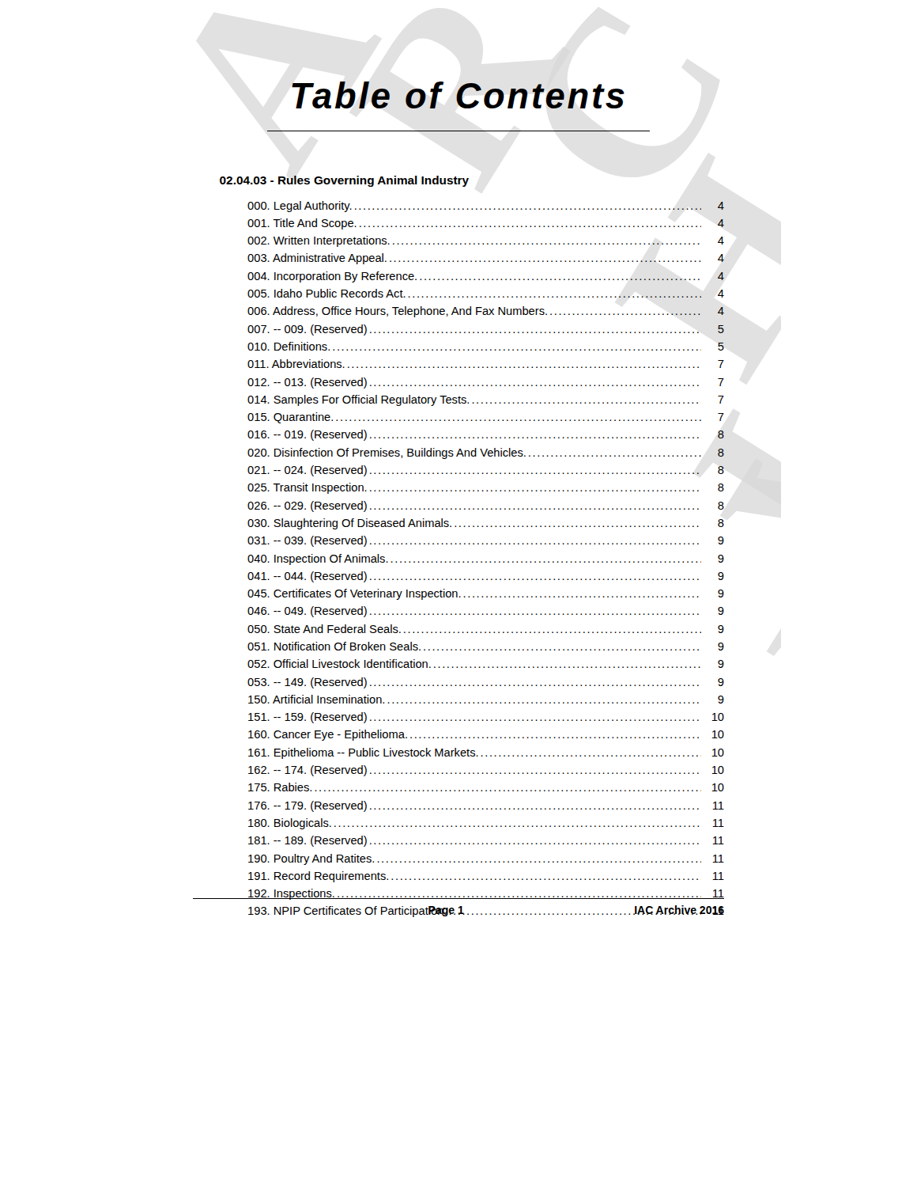A R C H I V E
Table of Contents
02.04.03 - Rules Governing Animal Industry
000. Legal Authority............................................................................................ 4
001. Title And Scope............................................................................................ 4
002. Written Interpretations.................................................................................... 4
003. Administrative Appeal................................................................................... 4
004. Incorporation By Reference.......................................................................... 4
005. Idaho Public Records Act............................................................................... 4
006. Address, Office Hours, Telephone, And Fax Numbers.................................... 4
007. -- 009. (Reserved)............................................................................................ 5
010. Definitions.................................................................................................... 5
011. Abbreviations................................................................................................ 7
012. -- 013. (Reserved)............................................................................................ 7
014. Samples For Official Regulatory Tests............................................................ 7
015. Quarantine.................................................................................................... 7
016. -- 019. (Reserved)............................................................................................ 8
020. Disinfection Of Premises, Buildings And Vehicles.......................................... 8
021. -- 024. (Reserved)............................................................................................ 8
025. Transit Inspection............................................................................................. 8
026. -- 029. (Reserved)............................................................................................ 8
030. Slaughtering Of Diseased Animals.................................................................. 8
031. -- 039. (Reserved)............................................................................................ 9
040. Inspection Of Animals........................................................................................ 9
041. -- 044. (Reserved)............................................................................................ 9
045. Certificates Of Veterinary Inspection............................................................... 9
046. -- 049. (Reserved)............................................................................................ 9
050. State And Federal Seals................................................................................... 9
051. Notification Of Broken Seals........................................................................... 9
052. Official Livestock Identification........................................................................ 9
053. -- 149. (Reserved)............................................................................................ 9
150. Artificial Insemination........................................................................................ 9
151. -- 159. (Reserved).......................................................................................... 10
160. Cancer Eye - Epithelioma.............................................................................. 10
161. Epithelioma -- Public Livestock Markets........................................................ 10
162. -- 174. (Reserved).......................................................................................... 10
175. Rabies.............................................................................................................. 10
176. -- 179. (Reserved)........................................................................................... 11
180. Biologicals...................................................................................................... 11
181. -- 189. (Reserved)........................................................................................... 11
190. Poultry And Ratites........................................................................................ 11
191. Record Requirements................................................................................... 11
192. Inspections.................................................................................................... 11
193. NPIP Certificates Of Participation................................................................. 11
Page 1 IAC Archive 2016